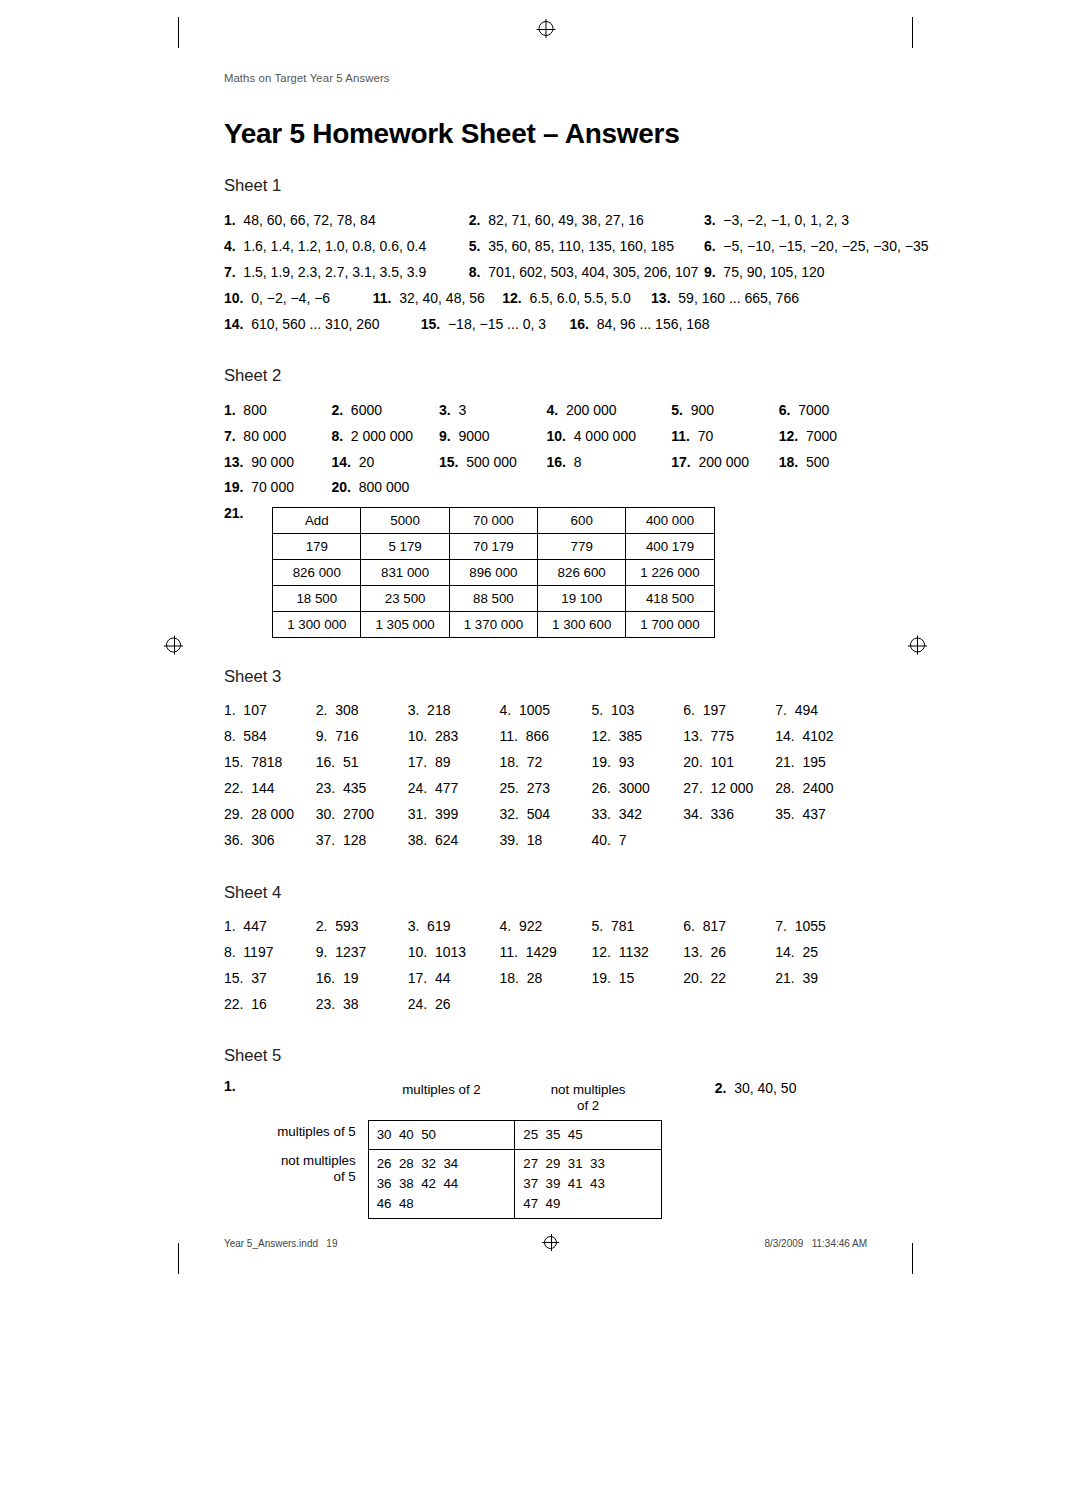Maths on Target Year 5 Answers
Year 5 Homework Sheet – Answers
Sheet 1
1. 48, 60, 66, 72, 78, 84
2. 82, 71, 60, 49, 38, 27, 16
3. −3, −2, −1, 0, 1, 2, 3
4. 1.6, 1.4, 1.2, 1.0, 0.8, 0.6, 0.4
5. 35, 60, 85, 110, 135, 160, 185
6. −5, −10, −15, −20, −25, −30, −35
7. 1.5, 1.9, 2.3, 2.7, 3.1, 3.5, 3.9
8. 701, 602, 503, 404, 305, 206, 107
9. 75, 90, 105, 120
10. 0, −2, −4, −6
11. 32, 40, 48, 56
12. 6.5, 6.0, 5.5, 5.0
13. 59, 160 ... 665, 766
14. 610, 560 ... 310, 260
15. −18, −15 ... 0, 3
16. 84, 96 ... 156, 168
Sheet 2
1. 800
2. 6000
3. 3
4. 200 000
5. 900
6. 7000
7. 80 000
8. 2 000 000
9. 9000
10. 4 000 000
11. 70
12. 7000
13. 90 000
14. 20
15. 500 000
16. 8
17. 200 000
18. 500
19. 70 000
20. 800 000
21.
| Add | 5000 | 70 000 | 600 | 400 000 |
| 179 | 5 179 | 70 179 | 779 | 400 179 |
| 826 000 | 831 000 | 896 000 | 826 600 | 1 226 000 |
| 18 500 | 23 500 | 88 500 | 19 100 | 418 500 |
| 1 300 000 | 1 305 000 | 1 370 000 | 1 300 600 | 1 700 000 |
Sheet 3
1. 107
2. 308
3. 218
4. 1005
5. 103
6. 197
7. 494
8. 584
9. 716
10. 283
11. 866
12. 385
13. 775
14. 4102
15. 7818
16. 51
17. 89
18. 72
19. 93
20. 101
21. 195
22. 144
23. 435
24. 477
25. 273
26. 3000
27. 12 000
28. 2400
29. 28 000
30. 2700
31. 399
32. 504
33. 342
34. 336
35. 437
36. 306
37. 128
38. 624
39. 18
40. 7
Sheet 4
1. 447
2. 593
3. 619
4. 922
5. 781
6. 817
7. 1055
8. 1197
9. 1237
10. 1013
11. 1429
12. 1132
13. 26
14. 25
15. 37
16. 19
17. 44
18. 28
19. 15
20. 22
21. 39
22. 16
23. 38
24. 26
Sheet 5
1.
| | multiples of 2 | not multiples of 2 |
| --- | --- | --- |
| multiples of 5 | 30 40 50 | 25 35 45 |
| not multiples of 5 | 26 28 32 34 36 38 42 44 46 48 | 27 29 31 33 37 39 41 43 47 49 |
2. 30, 40, 50
Year 5_Answers.indd 19
8/3/2009 11:34:46 AM